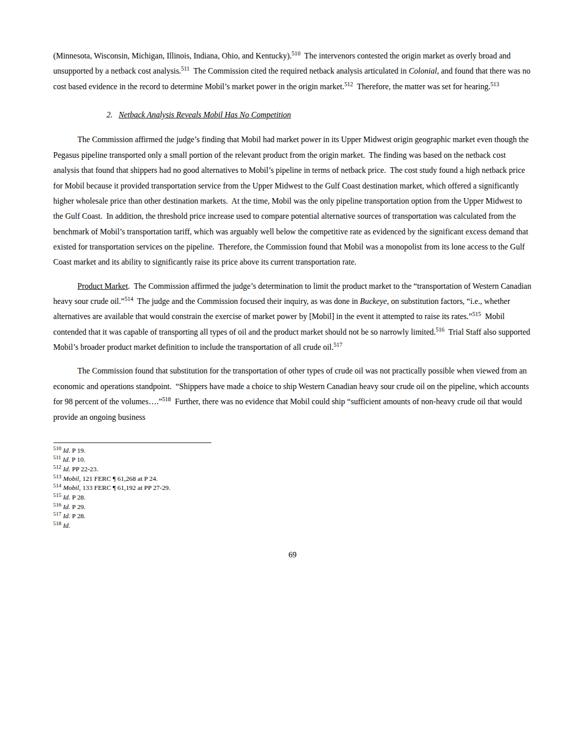(Minnesota, Wisconsin, Michigan, Illinois, Indiana, Ohio, and Kentucky).510 The intervenors contested the origin market as overly broad and unsupported by a netback cost analysis.511 The Commission cited the required netback analysis articulated in Colonial, and found that there was no cost based evidence in the record to determine Mobil’s market power in the origin market.512 Therefore, the matter was set for hearing.513
2. Netback Analysis Reveals Mobil Has No Competition
The Commission affirmed the judge’s finding that Mobil had market power in its Upper Midwest origin geographic market even though the Pegasus pipeline transported only a small portion of the relevant product from the origin market. The finding was based on the netback cost analysis that found that shippers had no good alternatives to Mobil’s pipeline in terms of netback price. The cost study found a high netback price for Mobil because it provided transportation service from the Upper Midwest to the Gulf Coast destination market, which offered a significantly higher wholesale price than other destination markets. At the time, Mobil was the only pipeline transportation option from the Upper Midwest to the Gulf Coast. In addition, the threshold price increase used to compare potential alternative sources of transportation was calculated from the benchmark of Mobil’s transportation tariff, which was arguably well below the competitive rate as evidenced by the significant excess demand that existed for transportation services on the pipeline. Therefore, the Commission found that Mobil was a monopolist from its lone access to the Gulf Coast market and its ability to significantly raise its price above its current transportation rate.
Product Market. The Commission affirmed the judge’s determination to limit the product market to the “transportation of Western Canadian heavy sour crude oil.”514 The judge and the Commission focused their inquiry, as was done in Buckeye, on substitution factors, “i.e., whether alternatives are available that would constrain the exercise of market power by [Mobil] in the event it attempted to raise its rates.”515 Mobil contended that it was capable of transporting all types of oil and the product market should not be so narrowly limited.516 Trial Staff also supported Mobil’s broader product market definition to include the transportation of all crude oil.517
The Commission found that substitution for the transportation of other types of crude oil was not practically possible when viewed from an economic and operations standpoint. “Shippers have made a choice to ship Western Canadian heavy sour crude oil on the pipeline, which accounts for 98 percent of the volumes….”518 Further, there was no evidence that Mobil could ship “sufficient amounts of non-heavy crude oil that would provide an ongoing business
510 Id. P 19.
511 Id. P 10.
512 Id. PP 22-23.
513 Mobil, 121 FERC ¶ 61,268 at P 24.
514 Mobil, 133 FERC ¶ 61,192 at PP 27-29.
515 Id. P 28.
516 Id. P 29.
517 Id. P 28.
518 Id.
69